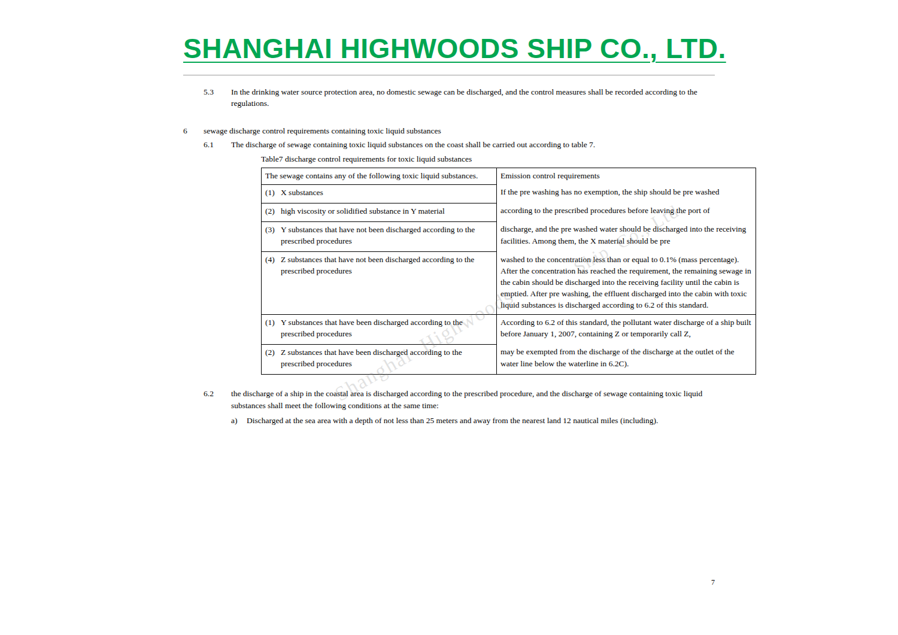SHANGHAI HIGHWOODS SHIP CO., LTD.
5.3
In the drinking water source protection area, no domestic sewage can be discharged, and the control measures shall be recorded according to the regulations.
6
sewage discharge control requirements containing toxic liquid substances
6.1
The discharge of sewage containing toxic liquid substances on the coast shall be carried out according to table 7.
Table7 discharge control requirements for toxic liquid substances
| The sewage contains any of the following toxic liquid substances. | Emission control requirements |
| (1) X substances | If the pre washing has no exemption, the ship should be pre washed |
| (2) high viscosity or solidified substance in Y material | according to the prescribed procedures before leaving the port of |
| (3) Y substances that have not been discharged according to the prescribed procedures | discharge, and the pre washed water should be discharged into the receiving facilities. Among them, the X material should be pre |
| (4) Z substances that have not been discharged according to the prescribed procedures | washed to the concentration less than or equal to 0.1% (mass percentage). After the concentration has reached the requirement, the remaining sewage in the cabin should be discharged into the receiving facility until the cabin is emptied. After pre washing, the effluent discharged into the cabin with toxic liquid substances is discharged according to 6.2 of this standard. |
| (1) Y substances that have been discharged according to the prescribed procedures | According to 6.2 of this standard, the pollutant water discharge of a ship built before January 1, 2007, containing Z or temporarily call Z, |
| (2) Z substances that have been discharged according to the prescribed procedures | may be exempted from the discharge of the discharge at the outlet of the water line below the waterline in 6.2C). |
6.2
the discharge of a ship in the coastal area is discharged according to the prescribed procedure, and the discharge of sewage containing toxic liquid substances shall meet the following conditions at the same time:
a) Discharged at the sea area with a depth of not less than 25 meters and away from the nearest land 12 nautical miles (including).
Shanghai Highwoods
Ship Co., Ltd.
7